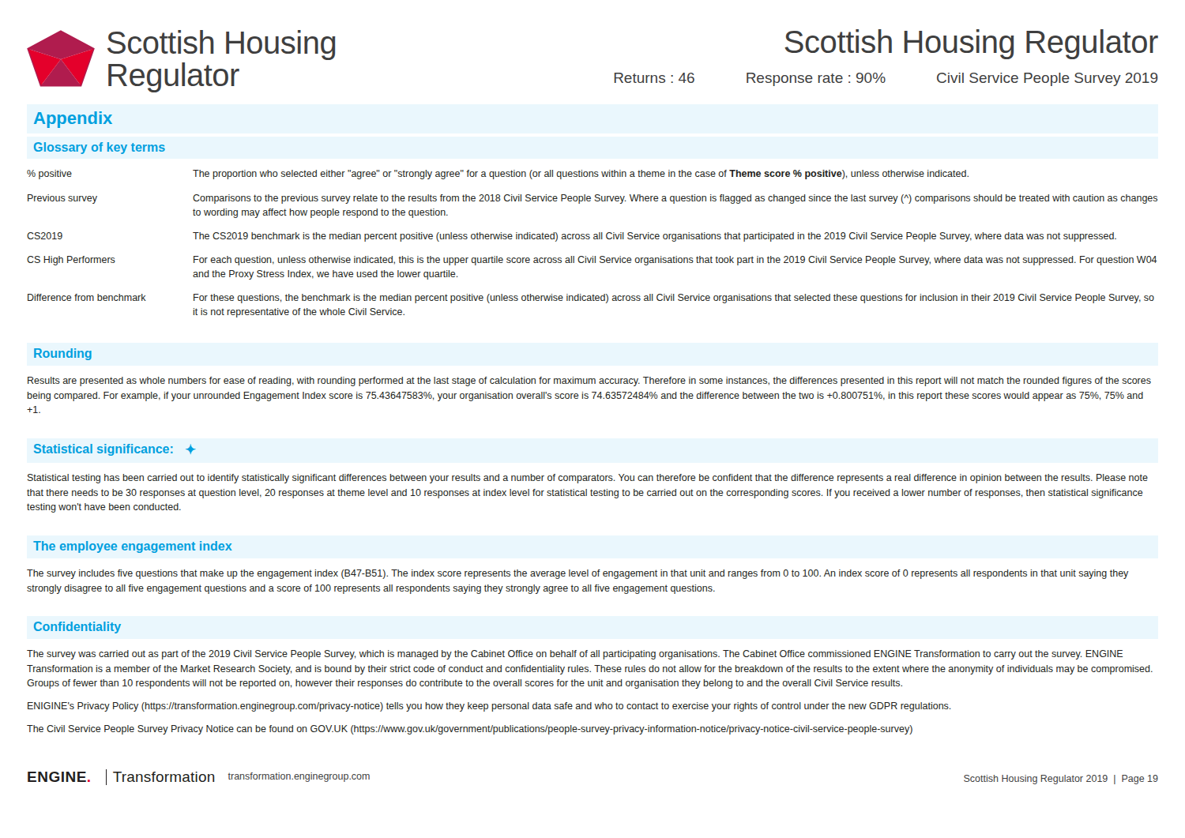Scottish Housing
Regulator
Scottish Housing Regulator
Returns : 46 Response rate : 90% Civil Service People Survey 2019
Appendix
Glossary of key terms
| % positive | The proportion who selected either "agree" or "strongly agree" for a question (or all questions within a theme in the case of Theme score % positive ), unless otherwise indicated. |
| Previous survey | Comparisons to the previous survey relate to the results from the 2018 Civil Service People Survey. Where a question is flagged as changed since the last survey (^) comparisons should be treated with caution as changes to wording may affect how people respond to the question. |
| CS2019 | The CS2019 benchmark is the median percent positive (unless otherwise indicated) across all Civil Service organisations that participated in the 2019 Civil Service People Survey, where data was not suppressed. |
| CS High Performers | For each question, unless otherwise indicated, this is the upper quartile score across all Civil Service organisations that took part in the 2019 Civil Service People Survey, where data was not suppressed. For question W04 and the Proxy Stress Index, we have used the lower quartile. |
| Difference from benchmark | For these questions, the benchmark is the median percent positive (unless otherwise indicated) across all Civil Service organisations that selected these questions for inclusion in their 2019 Civil Service People Survey, so it is not representative of the whole Civil Service. |
Rounding
Results are presented as whole numbers for ease of reading, with rounding performed at the last stage of calculation for maximum accuracy. Therefore in some instances, the differences presented in this report will not match the rounded figures of the scores being compared. For example, if your unrounded Engagement Index score is 75.43647583%, your organisation overall's score is 74.63572484% and the difference between the two is +0.800751%, in this report these scores would appear as 75%, 75% and +1.
Statistical significance: ✦
Statistical testing has been carried out to identify statistically significant differences between your results and a number of comparators. You can therefore be confident that the difference represents a real difference in opinion between the results. Please note that there needs to be 30 responses at question level, 20 responses at theme level and 10 responses at index level for statistical testing to be carried out on the corresponding scores. If you received a lower number of responses, then statistical significance testing won't have been conducted.
The employee engagement index
The survey includes five questions that make up the engagement index (B47-B51). The index score represents the average level of engagement in that unit and ranges from 0 to 100. An index score of 0 represents all respondents in that unit saying they strongly disagree to all five engagement questions and a score of 100 represents all respondents saying they strongly agree to all five engagement questions.
Confidentiality
The survey was carried out as part of the 2019 Civil Service People Survey, which is managed by the Cabinet Office on behalf of all participating organisations. The Cabinet Office commissioned ENGINE Transformation to carry out the survey. ENGINE Transformation is a member of the Market Research Society, and is bound by their strict code of conduct and confidentiality rules. These rules do not allow for the breakdown of the results to the extent where the anonymity of individuals may be compromised. Groups of fewer than 10 respondents will not be reported on, however their responses do contribute to the overall scores for the unit and organisation they belong to and the overall Civil Service results.
ENIGINE's Privacy Policy (https://transformation.enginegroup.com/privacy-notice) tells you how they keep personal data safe and who to contact to exercise your rights of control under the new GDPR regulations.
The Civil Service People Survey Privacy Notice can be found on GOV.UK (https://www.gov.uk/government/publications/people-survey-privacy-information-notice/privacy-notice-civil-service-people-survey)
ENGINE. Transformation
transformation.enginegroup.com
Scottish Housing Regulator 2019 | Page 19